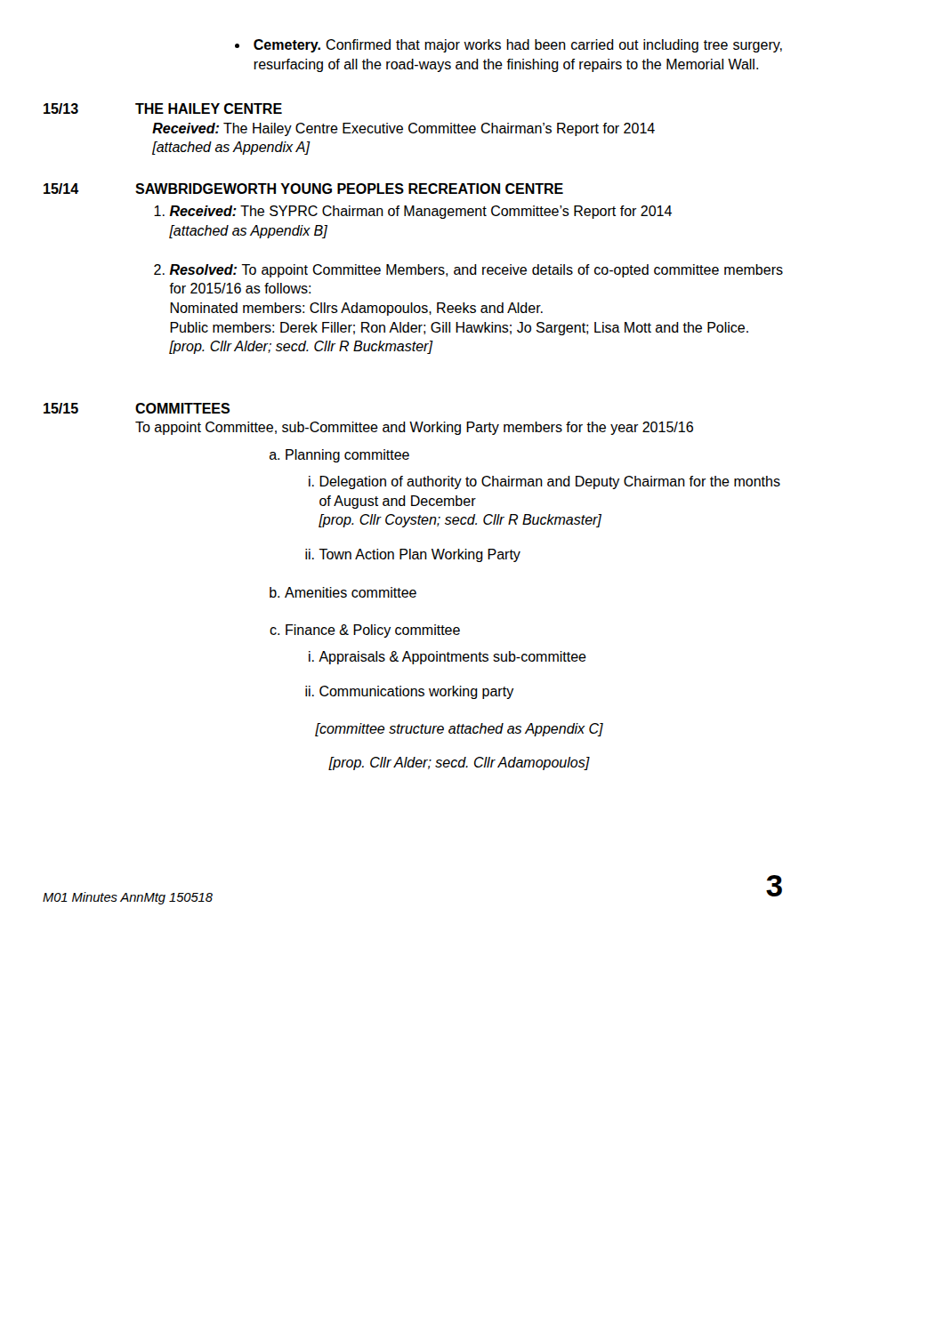Cemetery. Confirmed that major works had been carried out including tree surgery, resurfacing of all the road-ways and the finishing of repairs to the Memorial Wall.
15/13
The Hailey Centre
Received: The Hailey Centre Executive Committee Chairman’s Report for 2014
[attached as Appendix A]
15/14
Sawbridgeworth Young Peoples Recreation Centre
Received: The SYPRC Chairman of Management Committee’s Report for 2014
[attached as Appendix B]
Resolved: To appoint Committee Members, and receive details of co-opted committee members for 2015/16 as follows:
Nominated members: Cllrs Adamopoulos, Reeks and Alder.
Public members: Derek Filler; Ron Alder; Gill Hawkins; Jo Sargent; Lisa Mott and the Police.
[prop. Cllr Alder; secd. Cllr R Buckmaster]
15/15
Committees
To appoint Committee, sub-Committee and Working Party members for the year 2015/16
Planning committee
Delegation of authority to Chairman and Deputy Chairman for the months of August and December
[prop. Cllr Coysten; secd. Cllr R Buckmaster]
Town Action Plan Working Party
Amenities committee
Finance & Policy committee
Appraisals & Appointments sub-committee
Communications working party
[committee structure attached as Appendix C]
[prop. Cllr Alder; secd. Cllr Adamopoulos]
M01 Minutes AnnMtg 150518 3